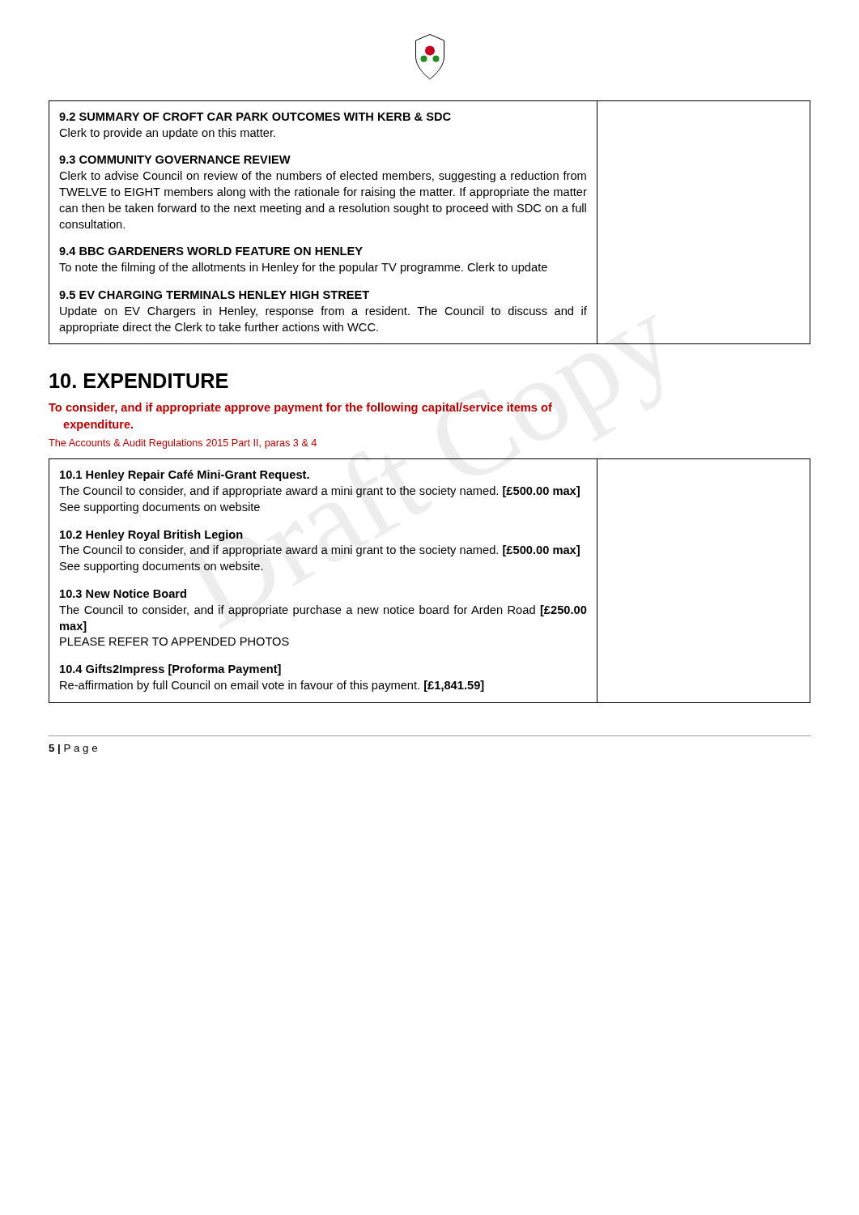Draft Copy
| 9.2 SUMMARY OF CROFT CAR PARK OUTCOMES WITH KERB & SDC Clerk to provide an update on this matter. 9.3 COMMUNITY GOVERNANCE REVIEW Clerk to advise Council on review of the numbers of elected members, suggesting a reduction from TWELVE to EIGHT members along with the rationale for raising the matter. If appropriate the matter can then be taken forward to the next meeting and a resolution sought to proceed with SDC on a full consultation. 9.4 BBC GARDENERS WORLD FEATURE ON HENLEY To note the filming of the allotments in Henley for the popular TV programme. Clerk to update 9.5 EV CHARGING TERMINALS HENLEY HIGH STREET Update on EV Chargers in Henley, response from a resident. The Council to discuss and if appropriate direct the Clerk to take further actions with WCC. | |
10. EXPENDITURE
To consider, and if appropriate approve payment for the following capital/service items of
expenditure.
The Accounts & Audit Regulations 2015 Part II, paras 3 & 4
| 10.1 Henley Repair Café Mini-Grant Request. The Council to consider, and if appropriate award a mini grant to the society named. [£500.00 max] See supporting documents on website 10.2 Henley Royal British Legion The Council to consider, and if appropriate award a mini grant to the society named. [£500.00 max] See supporting documents on website. 10.3 New Notice Board The Council to consider, and if appropriate purchase a new notice board for Arden Road [£250.00 max] PLEASE REFER TO APPENDED PHOTOS 10.4 Gifts2Impress [Proforma Payment] Re-affirmation by full Council on email vote in favour of this payment. [£1,841.59] | |
5 | P a g e